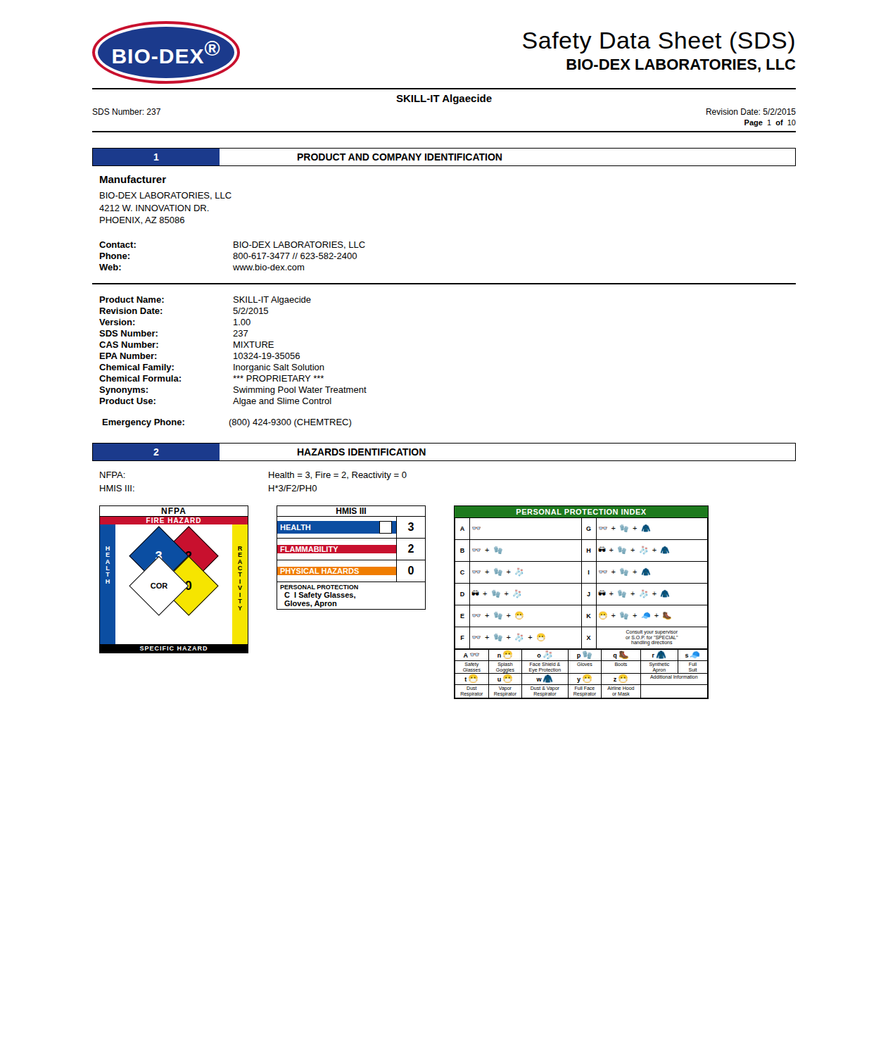BIO-DEX®
Safety Data Sheet (SDS)
BIO-DEX LABORATORIES, LLC
SKILL-IT Algaecide
SDS Number: 237
Revision Date: 5/2/2015
Page 1 of 10
1
PRODUCT AND COMPANY IDENTIFICATION
Manufacturer
BIO-DEX LABORATORIES, LLC
4212 W. INNOVATION DR.
PHOENIX, AZ 85086
| Contact: | BIO-DEX LABORATORIES, LLC |
| Phone: | 800-617-3477 // 623-582-2400 |
| Web: | www.bio-dex.com |
| Product Name: | SKILL-IT Algaecide |
| Revision Date: | 5/2/2015 |
| Version: | 1.00 |
| SDS Number: | 237 |
| CAS Number: | MIXTURE |
| EPA Number: | 10324-19-35056 |
| Chemical Family: | Inorganic Salt Solution |
| Chemical Formula: | *** PROPRIETARY *** |
| Synonyms: | Swimming Pool Water Treatment |
| Product Use: | Algae and Slime Control |
Emergency Phone:(800) 424-9300 (CHEMTREC)
2
HAZARDS IDENTIFICATION
NFPA:
HMIS III:
Health = 3, Fire = 2, Reactivity = 0
H*3/F2/PH0
NFPA
FIRE HAZARD
H
E
A
L
T
H
R
E
A
C
T
I
V
I
T
Y
2
3
0
COR
SPECIFIC HAZARD
HMIS III
HEALTH ✔
3
FLAMMABILITY
2
PHYSICAL HAZARDS
0
PERSONAL PROTECTION
C I Safety Glasses,
Gloves, Apron
PERSONAL PROTECTION INDEX
| A | 👓 | G | 👓 + 🧤 + 🧥 |
| B | 👓 + 🧤 | H | 🕶 + 🧤 + 🧦 + 🧥 |
| C | 👓 + 🧤 + 🧦 | I | 👓 + 🧤 + 🧥 |
| D | 🕶 + 🧤 + 🧦 | J | 🕶 + 🧤 + 🧦 + 🧥 |
| E | 👓 + 🧤 + 😷 | K | 😷 + 🧤 + 🧢 + 🥾 |
| F | 👓 + 🧤 + 🧦 + 😷 | X | Consult your supervisor or S.O.P. for "SPECIAL" handling directions |
| A 👓 | n 😷 | o 🧦 | p 🧤 | q 🥾 | r 🧥 | s 🧢 |
| Safety Glasses | Splash Goggles | Face Shield & Eye Protection | Gloves | Boots | Synthetic Apron | Full Suit |
| t 😷 | u 😷 | w 🧥 | y 😷 | z 😷 | Additional Information |
| Dust Respirator | Vapor Respirator | Dust & Vapor Respirator | Full Face Respirator | Airline Hood or Mask | |